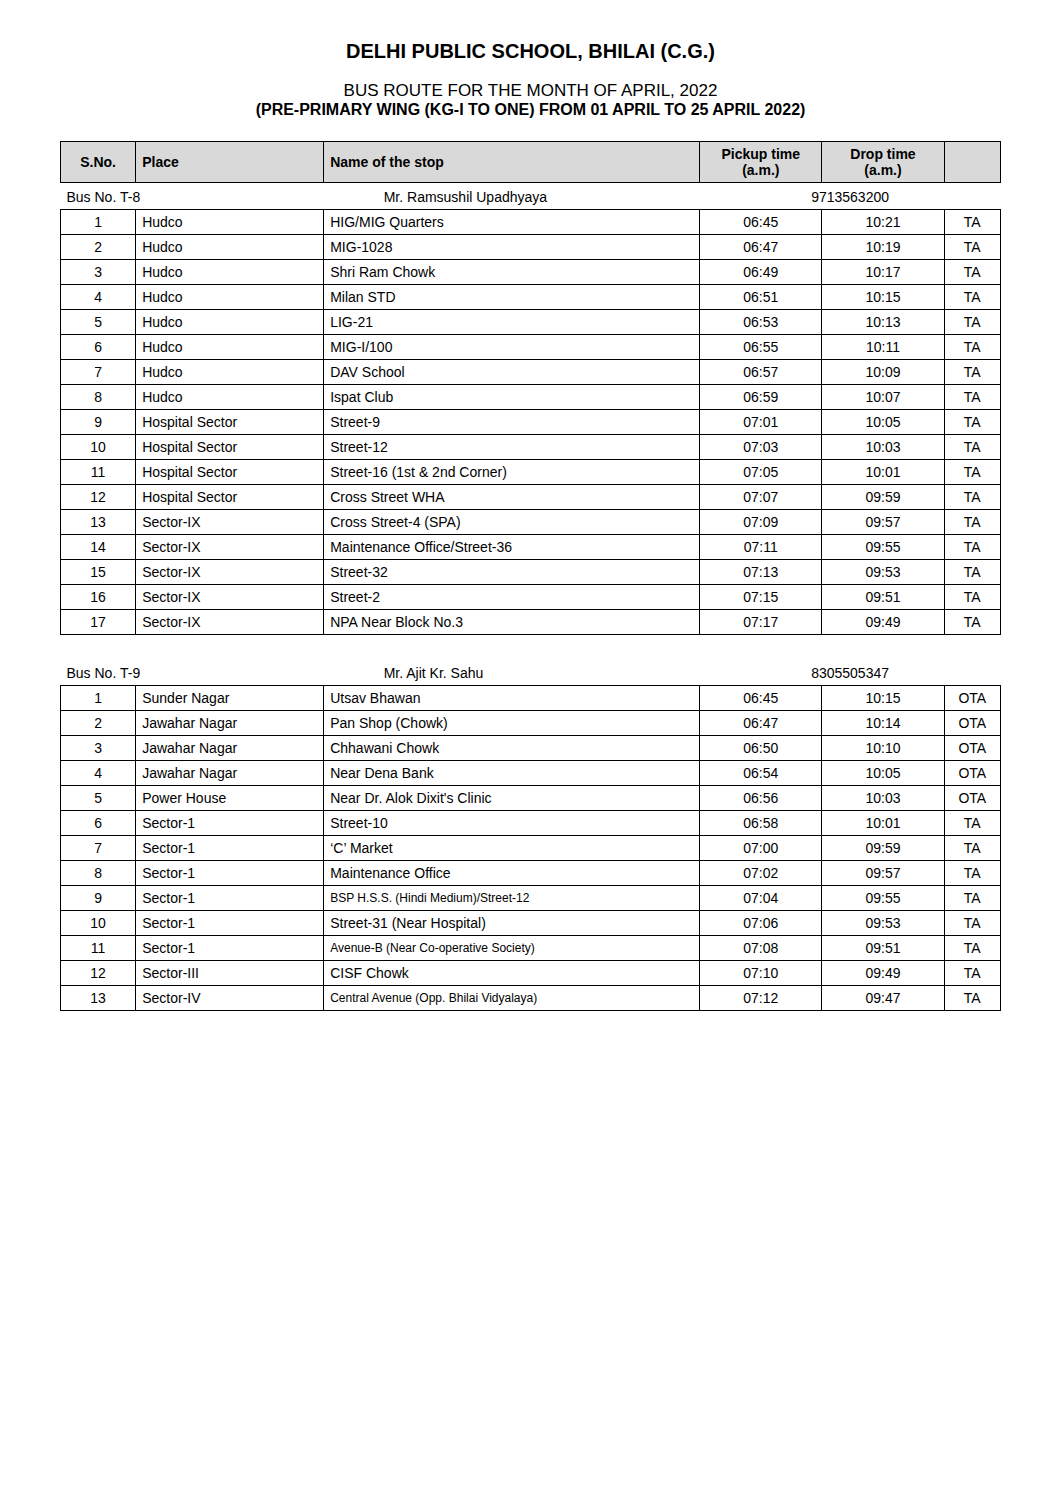DELHI PUBLIC SCHOOL, BHILAI (C.G.)
BUS ROUTE FOR THE MONTH OF APRIL, 2022
(PRE-PRIMARY WING (KG-I TO ONE) FROM 01 APRIL TO 25 APRIL 2022)
| S.No. | Place | Name of the stop | Pickup time (a.m.) | Drop time (a.m.) | |
| --- | --- | --- | --- | --- | --- |
| Bus No. T-8 | Mr. Ramsushil Upadhyaya | 9713563200 |
| 1 | Hudco | HIG/MIG Quarters | 06:45 | 10:21 | TA |
| 2 | Hudco | MIG-1028 | 06:47 | 10:19 | TA |
| 3 | Hudco | Shri Ram Chowk | 06:49 | 10:17 | TA |
| 4 | Hudco | Milan STD | 06:51 | 10:15 | TA |
| 5 | Hudco | LIG-21 | 06:53 | 10:13 | TA |
| 6 | Hudco | MIG-I/100 | 06:55 | 10:11 | TA |
| 7 | Hudco | DAV School | 06:57 | 10:09 | TA |
| 8 | Hudco | Ispat Club | 06:59 | 10:07 | TA |
| 9 | Hospital Sector | Street-9 | 07:01 | 10:05 | TA |
| 10 | Hospital Sector | Street-12 | 07:03 | 10:03 | TA |
| 11 | Hospital Sector | Street-16 (1st & 2nd Corner) | 07:05 | 10:01 | TA |
| 12 | Hospital Sector | Cross Street WHA | 07:07 | 09:59 | TA |
| 13 | Sector-IX | Cross Street-4 (SPA) | 07:09 | 09:57 | TA |
| 14 | Sector-IX | Maintenance Office/Street-36 | 07:11 | 09:55 | TA |
| 15 | Sector-IX | Street-32 | 07:13 | 09:53 | TA |
| 16 | Sector-IX | Street-2 | 07:15 | 09:51 | TA |
| 17 | Sector-IX | NPA Near Block No.3 | 07:17 | 09:49 | TA |
| Bus No. T-9 | Mr. Ajit Kr. Sahu | 8305505347 |
| 1 | Sunder Nagar | Utsav Bhawan | 06:45 | 10:15 | OTA |
| 2 | Jawahar Nagar | Pan Shop (Chowk) | 06:47 | 10:14 | OTA |
| 3 | Jawahar Nagar | Chhawani Chowk | 06:50 | 10:10 | OTA |
| 4 | Jawahar Nagar | Near Dena Bank | 06:54 | 10:05 | OTA |
| 5 | Power House | Near Dr. Alok Dixit's Clinic | 06:56 | 10:03 | OTA |
| 6 | Sector-1 | Street-10 | 06:58 | 10:01 | TA |
| 7 | Sector-1 | ‘C’ Market | 07:00 | 09:59 | TA |
| 8 | Sector-1 | Maintenance Office | 07:02 | 09:57 | TA |
| 9 | Sector-1 | BSP H.S.S. (Hindi Medium)/Street-12 | 07:04 | 09:55 | TA |
| 10 | Sector-1 | Street-31 (Near Hospital) | 07:06 | 09:53 | TA |
| 11 | Sector-1 | Avenue-B (Near Co-operative Society) | 07:08 | 09:51 | TA |
| 12 | Sector-III | CISF Chowk | 07:10 | 09:49 | TA |
| 13 | Sector-IV | Central Avenue (Opp. Bhilai Vidyalaya) | 07:12 | 09:47 | TA |